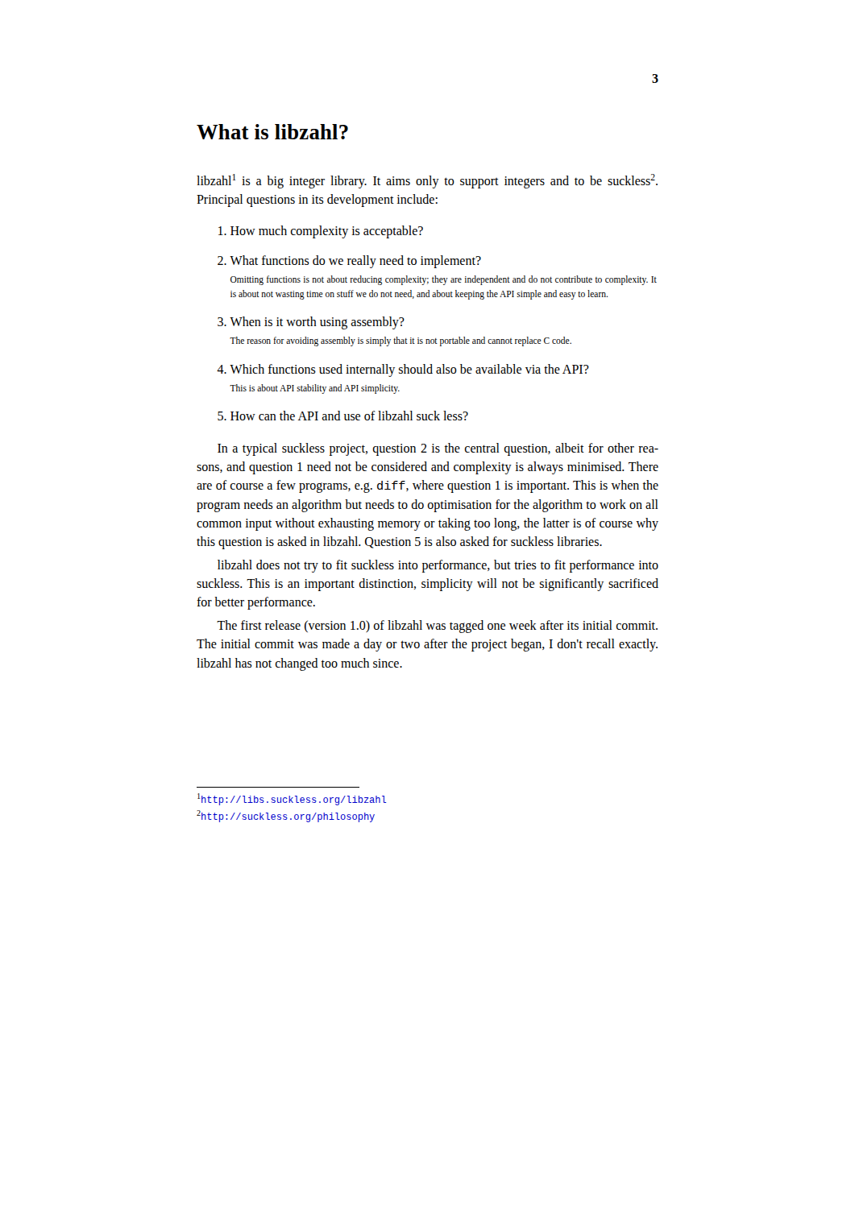3
What is libzahl?
libzahl1 is a big integer library. It aims only to support integers and to be suckless2. Principal questions in its development include:
How much complexity is acceptable?
What functions do we really need to implement? Omitting functions is not about reducing complexity; they are independent and do not contribute to complexity. It is about not wasting time on stuff we do not need, and about keeping the API simple and easy to learn.
When is it worth using assembly? The reason for avoiding assembly is simply that it is not portable and cannot replace C code.
Which functions used internally should also be available via the API? This is about API stability and API simplicity.
How can the API and use of libzahl suck less?
In a typical suckless project, question 2 is the central question, albeit for other reasons, and question 1 need not be considered and complexity is always minimised. There are of course a few programs, e.g. diff, where question 1 is important. This is when the program needs an algorithm but needs to do optimisation for the algorithm to work on all common input without exhausting memory or taking too long, the latter is of course why this question is asked in libzahl. Question 5 is also asked for suckless libraries.
libzahl does not try to fit suckless into performance, but tries to fit performance into suckless. This is an important distinction, simplicity will not be significantly sacrificed for better performance.
The first release (version 1.0) of libzahl was tagged one week after its initial commit. The initial commit was made a day or two after the project began, I don't recall exactly. libzahl has not changed too much since.
1http://libs.suckless.org/libzahl
2http://suckless.org/philosophy